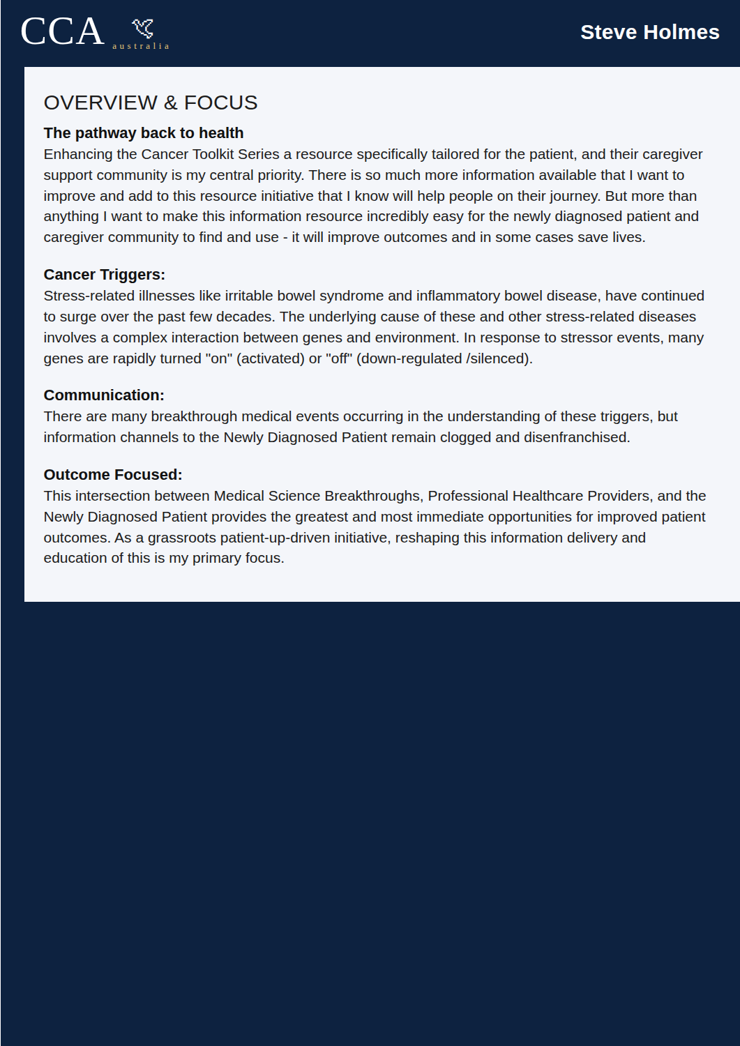CCA 🕊 Australia
Steve Holmes
OVERVIEW & FOCUS
The pathway back to health
Enhancing the Cancer Toolkit Series a resource specifically tailored for the patient, and their caregiver support community is my central priority. There is so much more information available that I want to improve and add to this resource initiative that I know will help people on their journey. But more than anything I want to make this information resource incredibly easy for the newly diagnosed patient and caregiver community to find and use - it will improve outcomes and in some cases save lives.
Cancer Triggers:
Stress-related illnesses like irritable bowel syndrome and inflammatory bowel disease, have continued to surge over the past few decades. The underlying cause of these and other stress-related diseases involves a complex interaction between genes and environment. In response to stressor events, many genes are rapidly turned "on" (activated) or "off" (down-regulated /silenced).
Communication:
There are many breakthrough medical events occurring in the understanding of these triggers, but information channels to the Newly Diagnosed Patient remain clogged and disenfranchised.
Outcome Focused:
This intersection between Medical Science Breakthroughs, Professional Healthcare Providers, and the Newly Diagnosed Patient provides the greatest and most immediate opportunities for improved patient outcomes. As a grassroots patient-up-driven initiative, reshaping this information delivery and education of this is my primary focus.